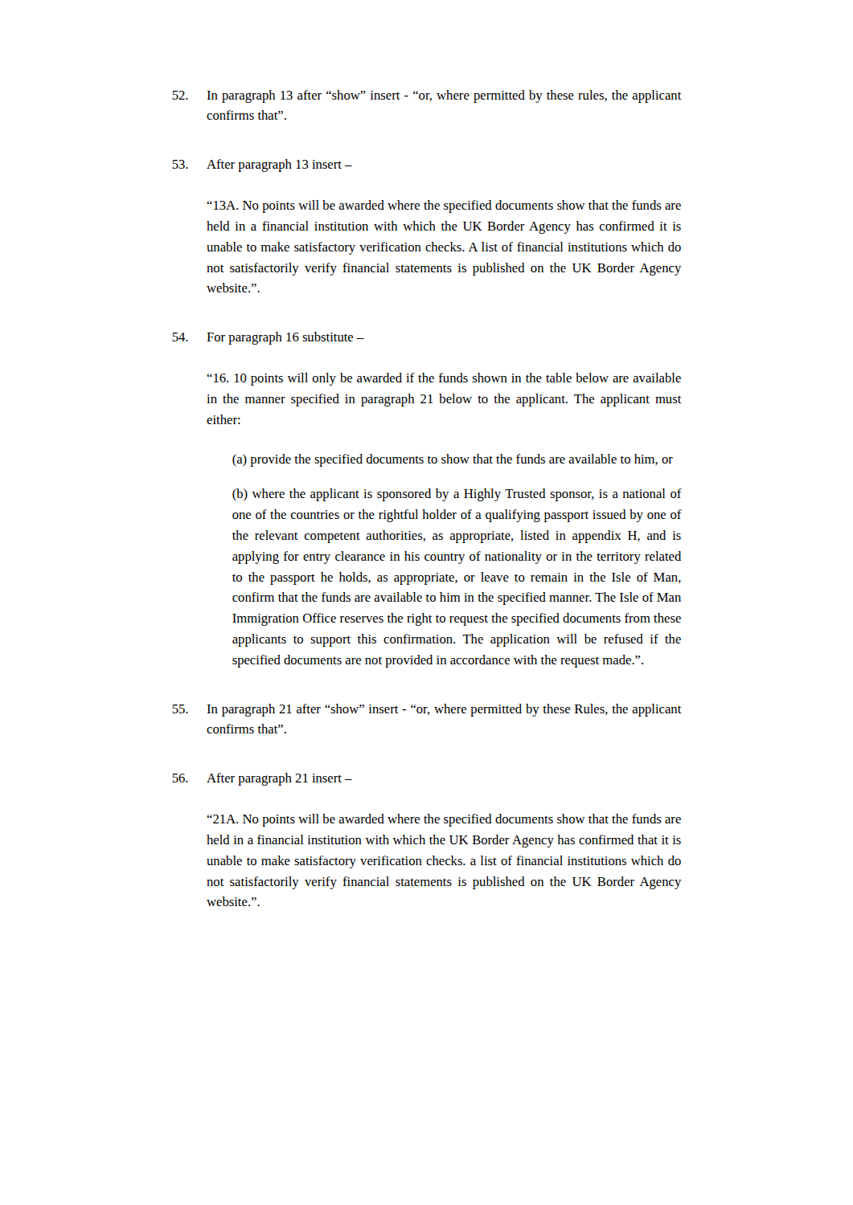52.
In paragraph 13 after “show” insert - “or, where permitted by these rules, the applicant confirms that”.
53.
After paragraph 13 insert –
“13A. No points will be awarded where the specified documents show that the funds are held in a financial institution with which the UK Border Agency has confirmed it is unable to make satisfactory verification checks. A list of financial institutions which do not satisfactorily verify financial statements is published on the UK Border Agency website.”.
54.
For paragraph 16 substitute –
“16. 10 points will only be awarded if the funds shown in the table below are available in the manner specified in paragraph 21 below to the applicant. The applicant must either:
(a) provide the specified documents to show that the funds are available to him, or
(b) where the applicant is sponsored by a Highly Trusted sponsor, is a national of one of the countries or the rightful holder of a qualifying passport issued by one of the relevant competent authorities, as appropriate, listed in appendix H, and is applying for entry clearance in his country of nationality or in the territory related to the passport he holds, as appropriate, or leave to remain in the Isle of Man, confirm that the funds are available to him in the specified manner. The Isle of Man Immigration Office reserves the right to request the specified documents from these applicants to support this confirmation. The application will be refused if the specified documents are not provided in accordance with the request made.”.
55.
In paragraph 21 after “show” insert - “or, where permitted by these Rules, the applicant confirms that”.
56.
After paragraph 21 insert –
“21A. No points will be awarded where the specified documents show that the funds are held in a financial institution with which the UK Border Agency has confirmed that it is unable to make satisfactory verification checks. a list of financial institutions which do not satisfactorily verify financial statements is published on the UK Border Agency website.”.